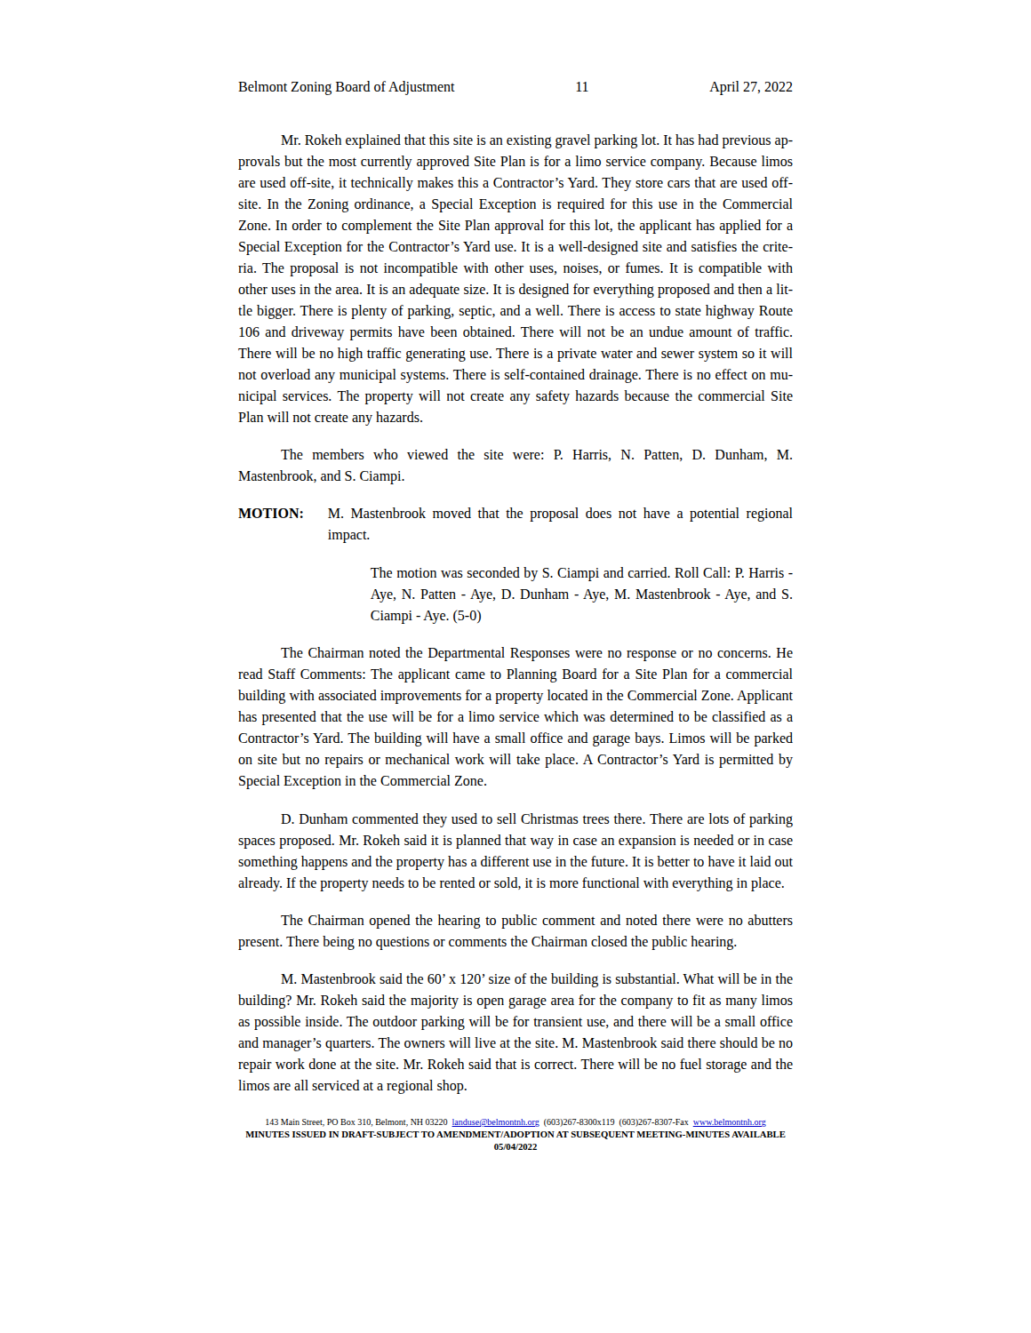Belmont Zoning Board of Adjustment
11
April 27, 2022
Mr. Rokeh explained that this site is an existing gravel parking lot. It has had previous approvals but the most currently approved Site Plan is for a limo service company. Because limos are used off-site, it technically makes this a Contractor’s Yard. They store cars that are used off-site. In the Zoning ordinance, a Special Exception is required for this use in the Commercial Zone. In order to complement the Site Plan approval for this lot, the applicant has applied for a Special Exception for the Contractor’s Yard use. It is a well-designed site and satisfies the criteria. The proposal is not incompatible with other uses, noises, or fumes. It is compatible with other uses in the area. It is an adequate size. It is designed for everything proposed and then a little bigger. There is plenty of parking, septic, and a well. There is access to state highway Route 106 and driveway permits have been obtained. There will not be an undue amount of traffic. There will be no high traffic generating use. There is a private water and sewer system so it will not overload any municipal systems. There is self-contained drainage. There is no effect on municipal services. The property will not create any safety hazards because the commercial Site Plan will not create any hazards.
The members who viewed the site were: P. Harris, N. Patten, D. Dunham, M. Mastenbrook, and S. Ciampi.
Motion:
M. Mastenbrook moved that the proposal does not have a potential regional impact.
The motion was seconded by S. Ciampi and carried. Roll Call: P. Harris - Aye, N. Patten - Aye, D. Dunham - Aye, M. Mastenbrook - Aye, and S. Ciampi - Aye. (5-0)
The Chairman noted the Departmental Responses were no response or no concerns. He read Staff Comments: The applicant came to Planning Board for a Site Plan for a commercial building with associated improvements for a property located in the Commercial Zone. Applicant has presented that the use will be for a limo service which was determined to be classified as a Contractor’s Yard. The building will have a small office and garage bays. Limos will be parked on site but no repairs or mechanical work will take place. A Contractor’s Yard is permitted by Special Exception in the Commercial Zone.
D. Dunham commented they used to sell Christmas trees there. There are lots of parking spaces proposed. Mr. Rokeh said it is planned that way in case an expansion is needed or in case something happens and the property has a different use in the future. It is better to have it laid out already. If the property needs to be rented or sold, it is more functional with everything in place.
The Chairman opened the hearing to public comment and noted there were no abutters present. There being no questions or comments the Chairman closed the public hearing.
M. Mastenbrook said the 60’ x 120’ size of the building is substantial. What will be in the building? Mr. Rokeh said the majority is open garage area for the company to fit as many limos as possible inside. The outdoor parking will be for transient use, and there will be a small office and manager’s quarters. The owners will live at the site. M. Mastenbrook said there should be no repair work done at the site. Mr. Rokeh said that is correct. There will be no fuel storage and the limos are all serviced at a regional shop.
143 Main Street, PO Box 310, Belmont, NH 03220 landuse@belmontnh.org (603)267-8300x119 (603)267-8307-Fax www.belmontnh.org
MINUTES ISSUED IN DRAFT-SUBJECT TO AMENDMENT/ADOPTION AT SUBSEQUENT MEETING-MINUTES AVAILABLE 05/04/2022